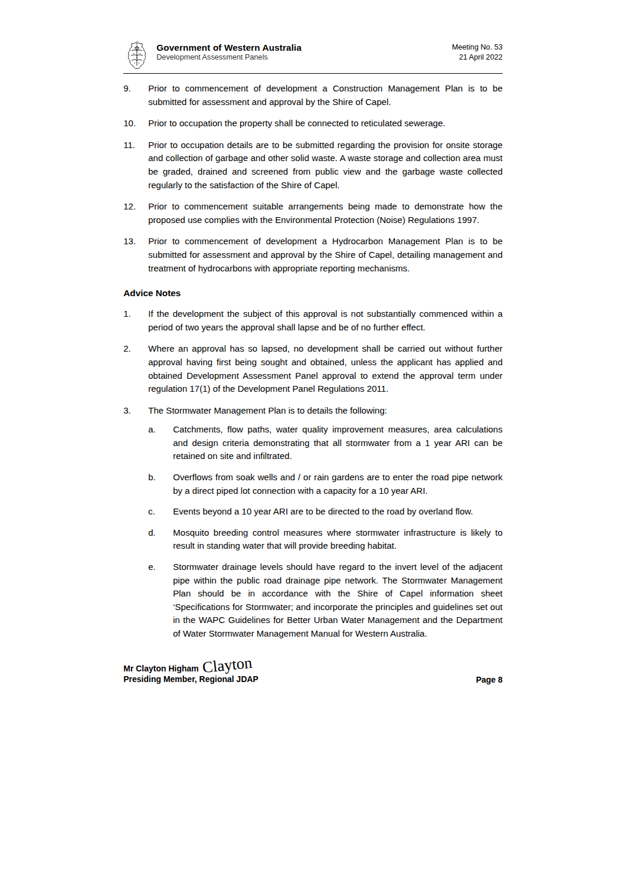Government of Western Australia
Development Assessment Panels
Meeting No. 53
21 April 2022
9. Prior to commencement of development a Construction Management Plan is to be submitted for assessment and approval by the Shire of Capel.
10. Prior to occupation the property shall be connected to reticulated sewerage.
11. Prior to occupation details are to be submitted regarding the provision for onsite storage and collection of garbage and other solid waste. A waste storage and collection area must be graded, drained and screened from public view and the garbage waste collected regularly to the satisfaction of the Shire of Capel.
12. Prior to commencement suitable arrangements being made to demonstrate how the proposed use complies with the Environmental Protection (Noise) Regulations 1997.
13. Prior to commencement of development a Hydrocarbon Management Plan is to be submitted for assessment and approval by the Shire of Capel, detailing management and treatment of hydrocarbons with appropriate reporting mechanisms.
Advice Notes
1. If the development the subject of this approval is not substantially commenced within a period of two years the approval shall lapse and be of no further effect.
2. Where an approval has so lapsed, no development shall be carried out without further approval having first being sought and obtained, unless the applicant has applied and obtained Development Assessment Panel approval to extend the approval term under regulation 17(1) of the Development Panel Regulations 2011.
3. The Stormwater Management Plan is to details the following:
a. Catchments, flow paths, water quality improvement measures, area calculations and design criteria demonstrating that all stormwater from a 1 year ARI can be retained on site and infiltrated.
b. Overflows from soak wells and / or rain gardens are to enter the road pipe network by a direct piped lot connection with a capacity for a 10 year ARI.
c. Events beyond a 10 year ARI are to be directed to the road by overland flow.
d. Mosquito breeding control measures where stormwater infrastructure is likely to result in standing water that will provide breeding habitat.
e. Stormwater drainage levels should have regard to the invert level of the adjacent pipe within the public road drainage pipe network. The Stormwater Management Plan should be in accordance with the Shire of Capel information sheet ‘Specifications for Stormwater; and incorporate the principles and guidelines set out in the WAPC Guidelines for Better Urban Water Management and the Department of Water Stormwater Management Manual for Western Australia.
Mr Clayton HighamClayton
Presiding Member, Regional JDAP
Page 8